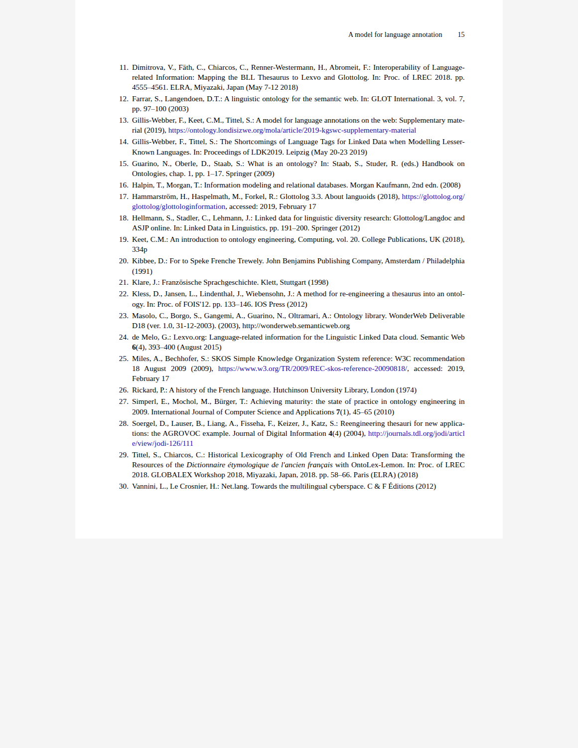A model for language annotation 15
11. Dimitrova, V., Fäth, C., Chiarcos, C., Renner-Westermann, H., Abromeit, F.: Interoperability of Language-related Information: Mapping the BLL Thesaurus to Lexvo and Glottolog. In: Proc. of LREC 2018. pp. 4555–4561. ELRA, Miyazaki, Japan (May 7-12 2018)
12. Farrar, S., Langendoen, D.T.: A linguistic ontology for the semantic web. In: GLOT International. 3, vol. 7, pp. 97–100 (2003)
13. Gillis-Webber, F., Keet, C.M., Tittel, S.: A model for language annotations on the web: Supplementary material (2019), https://ontology.londisizwe.org/mola/article/2019-kgswc-supplementary-material
14. Gillis-Webber, F., Tittel, S.: The Shortcomings of Language Tags for Linked Data when Modelling Lesser-Known Languages. In: Proceedings of LDK2019. Leipzig (May 20-23 2019)
15. Guarino, N., Oberle, D., Staab, S.: What is an ontology? In: Staab, S., Studer, R. (eds.) Handbook on Ontologies, chap. 1, pp. 1–17. Springer (2009)
16. Halpin, T., Morgan, T.: Information modeling and relational databases. Morgan Kaufmann, 2nd edn. (2008)
17. Hammarström, H., Haspelmath, M., Forkel, R.: Glottolog 3.3. About languoids (2018), https://glottolog.org/glottolog/glottologinformation, accessed: 2019, February 17
18. Hellmann, S., Stadler, C., Lehmann, J.: Linked data for linguistic diversity research: Glottolog/Langdoc and ASJP online. In: Linked Data in Linguistics, pp. 191–200. Springer (2012)
19. Keet, C.M.: An introduction to ontology engineering, Computing, vol. 20. College Publications, UK (2018), 334p
20. Kibbee, D.: For to Speke Frenche Trewely. John Benjamins Publishing Company, Amsterdam / Philadelphia (1991)
21. Klare, J.: Französische Sprachgeschichte. Klett, Stuttgart (1998)
22. Kless, D., Jansen, L., Lindenthal, J., Wiebensohn, J.: A method for re-engineering a thesaurus into an ontology. In: Proc. of FOIS'12. pp. 133–146. IOS Press (2012)
23. Masolo, C., Borgo, S., Gangemi, A., Guarino, N., Oltramari, A.: Ontology library. WonderWeb Deliverable D18 (ver. 1.0, 31-12-2003). (2003), http://wonderweb.semanticweb.org
24. de Melo, G.: Lexvo.org: Language-related information for the Linguistic Linked Data cloud. Semantic Web 6(4), 393–400 (August 2015)
25. Miles, A., Bechhofer, S.: SKOS Simple Knowledge Organization System reference: W3C recommendation 18 August 2009 (2009), https://www.w3.org/TR/2009/REC-skos-reference-20090818/, accessed: 2019, February 17
26. Rickard, P.: A history of the French language. Hutchinson University Library, London (1974)
27. Simperl, E., Mochol, M., Bürger, T.: Achieving maturity: the state of practice in ontology engineering in 2009. International Journal of Computer Science and Applications 7(1), 45–65 (2010)
28. Soergel, D., Lauser, B., Liang, A., Fisseha, F., Keizer, J., Katz, S.: Reengineering thesauri for new applications: the AGROVOC example. Journal of Digital Information 4(4) (2004), http://journals.tdl.org/jodi/article/view/jodi-126/111
29. Tittel, S., Chiarcos, C.: Historical Lexicography of Old French and Linked Open Data: Transforming the Resources of the Dictionnaire étymologique de l'ancien français with OntoLex-Lemon. In: Proc. of LREC 2018. GLOBALEX Workshop 2018, Miyazaki, Japan, 2018. pp. 58–66. Paris (ELRA) (2018)
30. Vannini, L., Le Crosnier, H.: Net.lang. Towards the multilingual cyberspace. C & F Éditions (2012)